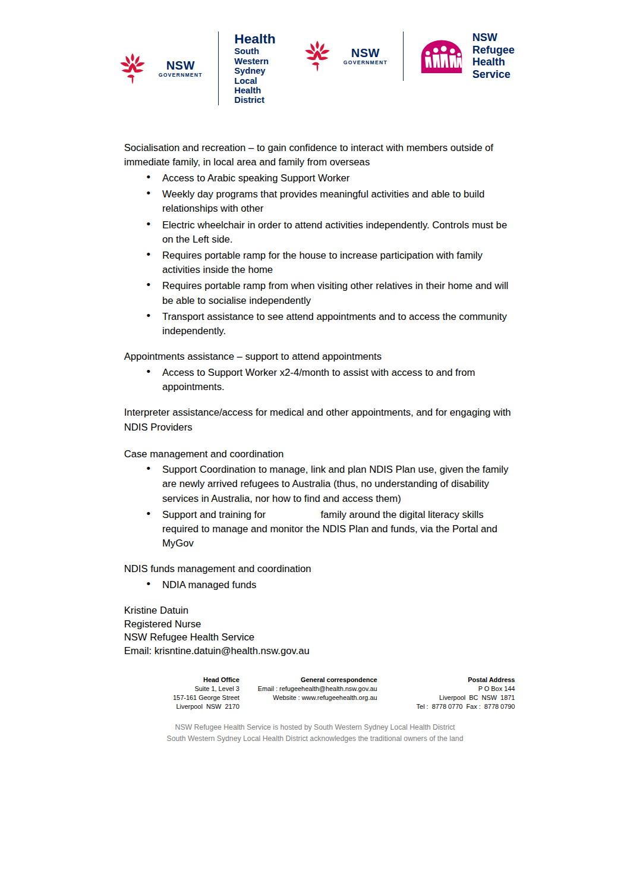NSW GOVERNMENT
Health
South Western Sydney
Local Health District
NSW GOVERNMENT
NSW Refugee
Health Service
Socialisation and recreation – to gain confidence to interact with members outside of immediate family, in local area and family from overseas
Access to Arabic speaking Support Worker
Weekly day programs that provides meaningful activities and able to build relationships with other
Electric wheelchair in order to attend activities independently. Controls must be on the Left side.
Requires portable ramp for the house to increase participation with family activities inside the home
Requires portable ramp from when visiting other relatives in their home and will be able to socialise independently
Transport assistance to see attend appointments and to access the community independently.
Appointments assistance – support to attend appointments
Access to Support Worker x2-4/month to assist with access to and from appointments.
Interpreter assistance/access for medical and other appointments, and for engaging with NDIS Providers
Case management and coordination
Support Coordination to manage, link and plan NDIS Plan use, given the family are newly arrived refugees to Australia (thus, no understanding of disability services in Australia, nor how to find and access them)
Support and training for family around the digital literacy skills required to manage and monitor the NDIS Plan and funds, via the Portal and MyGov
NDIS funds management and coordination
NDIA managed funds
Kristine Datuin
Registered Nurse
NSW Refugee Health Service
Email: krisntine.datuin@health.nsw.gov.au
Head Office
Suite 1, Level 3
157-161 George Street
Liverpool NSW 2170
General correspondence
Email : refugeehealth@health.nsw.gov.au
Website : www.refugeehealth.org.au
Postal Address
P O Box 144
Liverpool BC NSW 1871
Tel : 8778 0770 Fax : 8778 0790
NSW Refugee Health Service is hosted by South Western Sydney Local Health District
South Western Sydney Local Health District acknowledges the traditional owners of the land